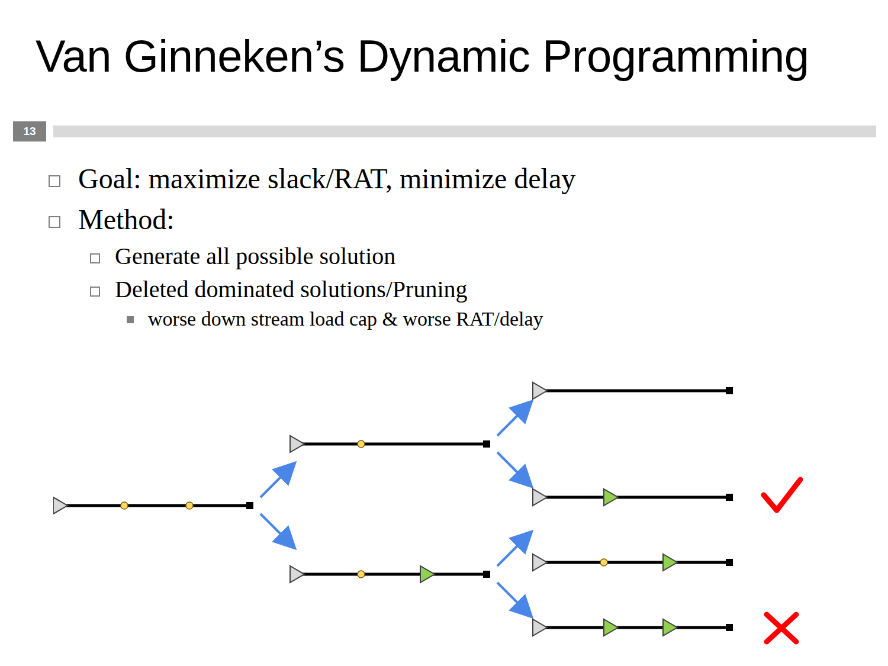Van Ginneken’s Dynamic Programming
13
Goal: maximize slack/RAT, minimize delay
Method:
Generate all possible solution
Deleted dominated solutions/Pruning
worse down stream load cap & worse RAT/delay